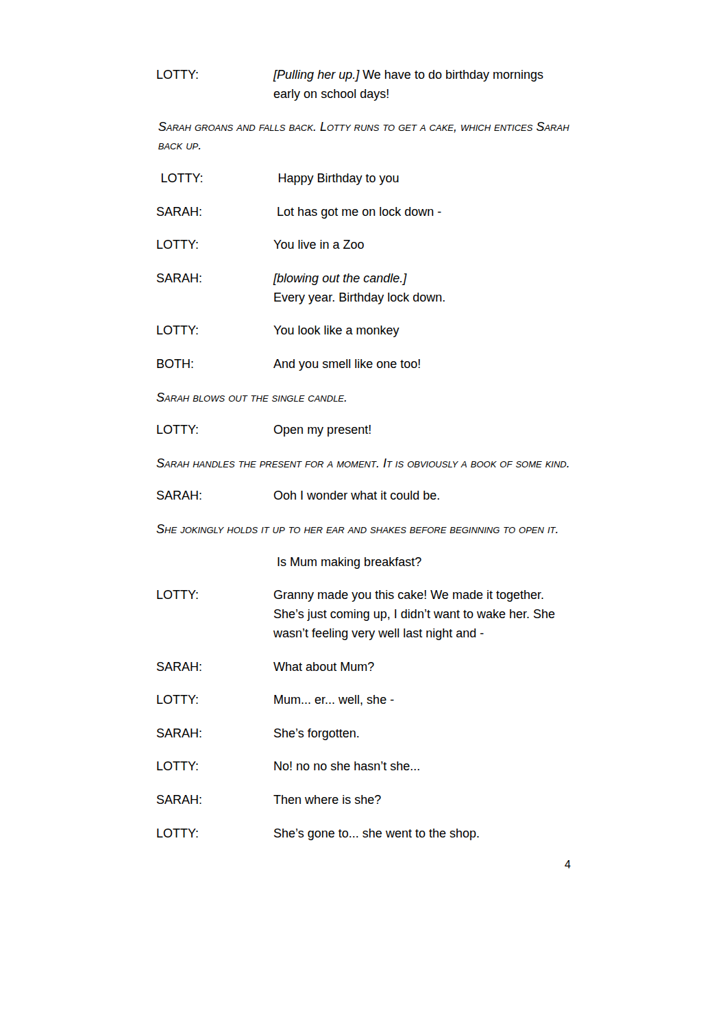Lotty:
[Pulling her up.] We have to do birthday mornings early on school days!
Sarah groans and falls back. Lotty runs to get a cake, which entices Sarah back up.
Lotty:
Happy Birthday to you
Sarah:
Lot has got me on lock down -
Lotty:
You live in a Zoo
Sarah:
[blowing out the candle.]
Every year. Birthday lock down.
Lotty:
You look like a monkey
Both:
And you smell like one too!
Sarah blows out the single candle.
Lotty:
Open my present!
Sarah handles the present for a moment. It is obviously a book of some kind.
Sarah:
Ooh I wonder what it could be.
She jokingly holds it up to her ear and shakes before beginning to open it.
Is Mum making breakfast?
Lotty:
Granny made you this cake! We made it together. She’s just coming up, I didn’t want to wake her. She wasn’t feeling very well last night and -
Sarah:
What about Mum?
Lotty:
Mum... er... well, she -
Sarah:
She’s forgotten.
Lotty:
No! no no she hasn’t she...
Sarah:
Then where is she?
Lotty:
She’s gone to... she went to the shop.
4